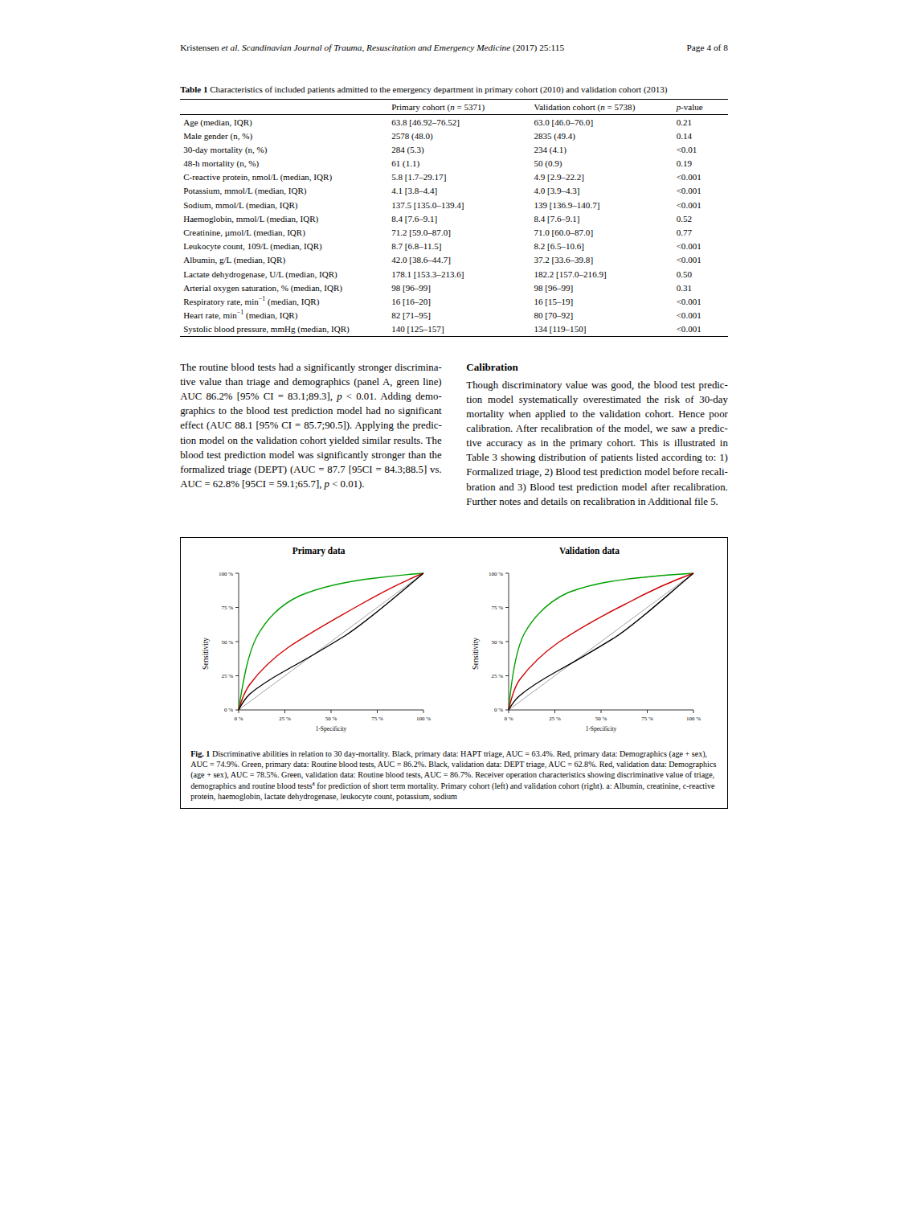Kristensen et al. Scandinavian Journal of Trauma, Resuscitation and Emergency Medicine (2017) 25:115
Page 4 of 8
Table 1 Characteristics of included patients admitted to the emergency department in primary cohort (2010) and validation cohort (2013)
| | Primary cohort ( n = 5371) | Validation cohort ( n = 5738) | p -value |
| --- | --- | --- | --- |
| Age (median, IQR) | 63.8 [46.92–76.52] | 63.0 [46.0–76.0] | 0.21 |
| Male gender (n, %) | 2578 (48.0) | 2835 (49.4) | 0.14 |
| 30-day mortality (n, %) | 284 (5.3) | 234 (4.1) | <0.01 |
| 48-h mortality (n, %) | 61 (1.1) | 50 (0.9) | 0.19 |
| C-reactive protein, nmol/L (median, IQR) | 5.8 [1.7–29.17] | 4.9 [2.9–22.2] | <0.001 |
| Potassium, mmol/L (median, IQR) | 4.1 [3.8–4.4] | 4.0 [3.9–4.3] | <0.001 |
| Sodium, mmol/L (median, IQR) | 137.5 [135.0–139.4] | 139 [136.9–140.7] | <0.001 |
| Haemoglobin, mmol/L (median, IQR) | 8.4 [7.6–9.1] | 8.4 [7.6–9.1] | 0.52 |
| Creatinine, µmol/L (median, IQR) | 71.2 [59.0–87.0] | 71.0 [60.0–87.0] | 0.77 |
| Leukocyte count, 109/L (median, IQR) | 8.7 [6.8–11.5] | 8.2 [6.5–10.6] | <0.001 |
| Albumin, g/L (median, IQR) | 42.0 [38.6–44.7] | 37.2 [33.6–39.8] | <0.001 |
| Lactate dehydrogenase, U/L (median, IQR) | 178.1 [153.3–213.6] | 182.2 [157.0–216.9] | 0.50 |
| Arterial oxygen saturation, % (median, IQR) | 98 [96–99] | 98 [96–99] | 0.31 |
| Respiratory rate, min −1 (median, IQR) | 16 [16–20] | 16 [15–19] | <0.001 |
| Heart rate, min −1 (median, IQR) | 82 [71–95] | 80 [70–92] | <0.001 |
| Systolic blood pressure, mmHg (median, IQR) | 140 [125–157] | 134 [119–150] | <0.001 |
The routine blood tests had a significantly stronger discriminative value than triage and demographics (panel A, green line) AUC 86.2% [95% CI = 83.1;89.3], p < 0.01. Adding demographics to the blood test prediction model had no significant effect (AUC 88.1 [95% CI = 85.7;90.5]). Applying the prediction model on the validation cohort yielded similar results. The blood test prediction model was significantly stronger than the formalized triage (DEPT) (AUC = 87.7 [95CI = 84.3;88.5] vs. AUC = 62.8% [95CI = 59.1;65.7], p < 0.01).
Calibration
Though discriminatory value was good, the blood test prediction model systematically overestimated the risk of 30-day mortality when applied to the validation cohort. Hence poor calibration. After recalibration of the model, we saw a predictive accuracy as in the primary cohort. This is illustrated in Table 3 showing distribution of patients listed according to: 1) Formalized triage, 2) Blood test prediction model before recalibration and 3) Blood test prediction model after recalibration. Further notes and details on recalibration in Additional file 5.
Primary data
Sensitivity 0 % 25 % 50 % 75 % 100 % 0 % 25 % 50 % 75 % 100 % 1-Specificity
Validation data
Sensitivity 0 % 25 % 50 % 75 % 100 % 0 % 25 % 50 % 75 % 100 % 1-Specificity
Fig. 1 Discriminative abilities in relation to 30 day-mortality. Black, primary data: HAPT triage, AUC = 63.4%. Red, primary data: Demographics (age + sex), AUC = 74.9%. Green, primary data: Routine blood tests, AUC = 86.2%. Black, validation data: DEPT triage, AUC = 62.8%. Red, validation data: Demographics (age + sex), AUC = 78.5%. Green, validation data: Routine blood tests, AUC = 86.7%. Receiver operation characteristics showing discriminative value of triage, demographics and routine blood testsa for prediction of short term mortality. Primary cohort (left) and validation cohort (right). a: Albumin, creatinine, c-reactive protein, haemoglobin, lactate dehydrogenase, leukocyte count, potassium, sodium